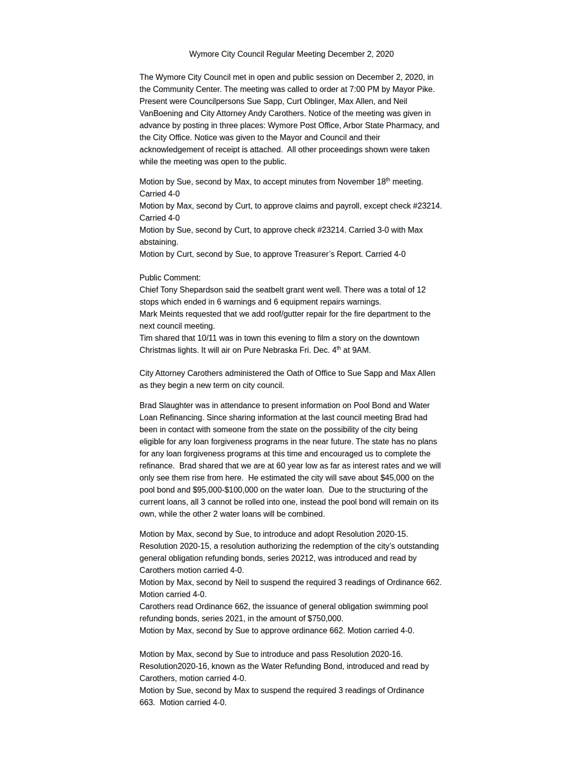Wymore City Council Regular Meeting December 2, 2020
The Wymore City Council met in open and public session on December 2, 2020, in the Community Center. The meeting was called to order at 7:00 PM by Mayor Pike. Present were Councilpersons Sue Sapp, Curt Oblinger, Max Allen, and Neil VanBoening and City Attorney Andy Carothers. Notice of the meeting was given in advance by posting in three places: Wymore Post Office, Arbor State Pharmacy, and the City Office. Notice was given to the Mayor and Council and their acknowledgement of receipt is attached. All other proceedings shown were taken while the meeting was open to the public.
Motion by Sue, second by Max, to accept minutes from November 18th meeting. Carried 4-0
Motion by Max, second by Curt, to approve claims and payroll, except check #23214. Carried 4-0
Motion by Sue, second by Curt, to approve check #23214. Carried 3-0 with Max abstaining.
Motion by Curt, second by Sue, to approve Treasurer’s Report. Carried 4-0
Public Comment:
Chief Tony Shepardson said the seatbelt grant went well. There was a total of 12 stops which ended in 6 warnings and 6 equipment repairs warnings.
Mark Meints requested that we add roof/gutter repair for the fire department to the next council meeting.
Tim shared that 10/11 was in town this evening to film a story on the downtown Christmas lights. It will air on Pure Nebraska Fri. Dec. 4th at 9AM.
City Attorney Carothers administered the Oath of Office to Sue Sapp and Max Allen as they begin a new term on city council.
Brad Slaughter was in attendance to present information on Pool Bond and Water Loan Refinancing. Since sharing information at the last council meeting Brad had been in contact with someone from the state on the possibility of the city being eligible for any loan forgiveness programs in the near future. The state has no plans for any loan forgiveness programs at this time and encouraged us to complete the refinance. Brad shared that we are at 60 year low as far as interest rates and we will only see them rise from here. He estimated the city will save about $45,000 on the pool bond and $95,000-$100,000 on the water loan. Due to the structuring of the current loans, all 3 cannot be rolled into one, instead the pool bond will remain on its own, while the other 2 water loans will be combined.
Motion by Max, second by Sue, to introduce and adopt Resolution 2020-15. Resolution 2020-15, a resolution authorizing the redemption of the city’s outstanding general obligation refunding bonds, series 20212, was introduced and read by Carothers motion carried 4-0.
Motion by Max, second by Neil to suspend the required 3 readings of Ordinance 662. Motion carried 4-0.
Carothers read Ordinance 662, the issuance of general obligation swimming pool refunding bonds, series 2021, in the amount of $750,000.
Motion by Max, second by Sue to approve ordinance 662. Motion carried 4-0.
Motion by Max, second by Sue to introduce and pass Resolution 2020-16. Resolution2020-16, known as the Water Refunding Bond, introduced and read by Carothers, motion carried 4-0.
Motion by Sue, second by Max to suspend the required 3 readings of Ordinance 663. Motion carried 4-0.